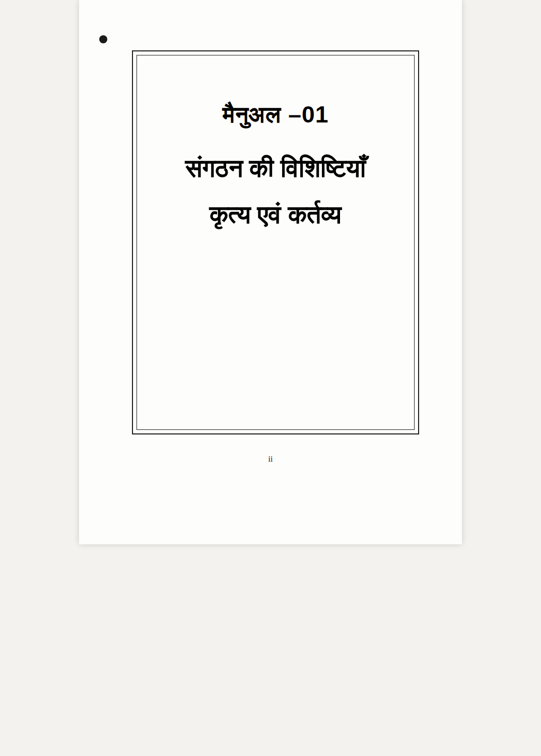मैनुअल –01
संगठन की विशिष्टियाँ
कृत्य एवं कर्तव्य
ii